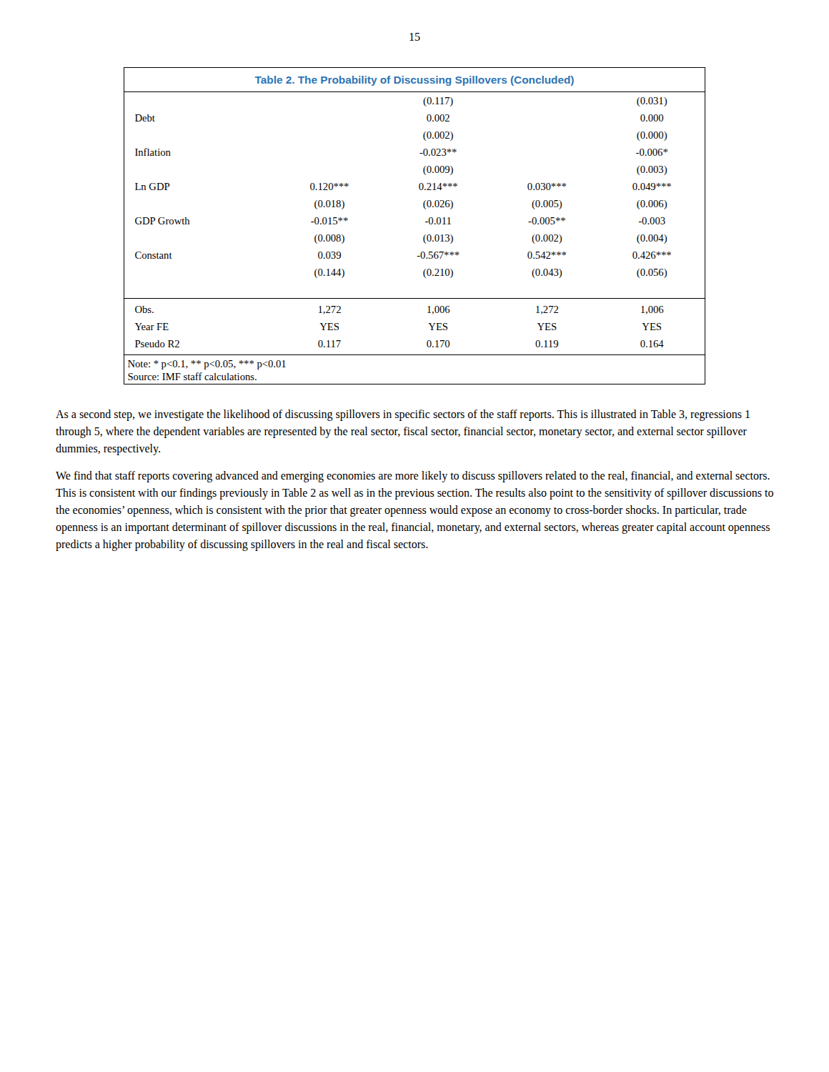15
Table 2. The Probability of Discussing Spillovers (Concluded)
| | | (0.117) | | (0.031) |
| Debt | | 0.002 | | 0.000 |
| | | (0.002) | | (0.000) |
| Inflation | | -0.023** | | -0.006* |
| | | (0.009) | | (0.003) |
| Ln GDP | 0.120*** | 0.214*** | 0.030*** | 0.049*** |
| | (0.018) | (0.026) | (0.005) | (0.006) |
| GDP Growth | -0.015** | -0.011 | -0.005** | -0.003 |
| | (0.008) | (0.013) | (0.002) | (0.004) |
| Constant | 0.039 | -0.567*** | 0.542*** | 0.426*** |
| | (0.144) | (0.210) | (0.043) | (0.056) |
| Obs. | 1,272 | 1,006 | 1,272 | 1,006 |
| Year FE | YES | YES | YES | YES |
| Pseudo R2 | 0.117 | 0.170 | 0.119 | 0.164 |
Note: * p<0.1, ** p<0.05, *** p<0.01
Source: IMF staff calculations.
As a second step, we investigate the likelihood of discussing spillovers in specific sectors of the staff reports. This is illustrated in Table 3, regressions 1 through 5, where the dependent variables are represented by the real sector, fiscal sector, financial sector, monetary sector, and external sector spillover dummies, respectively.
We find that staff reports covering advanced and emerging economies are more likely to discuss spillovers related to the real, financial, and external sectors. This is consistent with our findings previously in Table 2 as well as in the previous section. The results also point to the sensitivity of spillover discussions to the economies’ openness, which is consistent with the prior that greater openness would expose an economy to cross-border shocks. In particular, trade openness is an important determinant of spillover discussions in the real, financial, monetary, and external sectors, whereas greater capital account openness predicts a higher probability of discussing spillovers in the real and fiscal sectors.